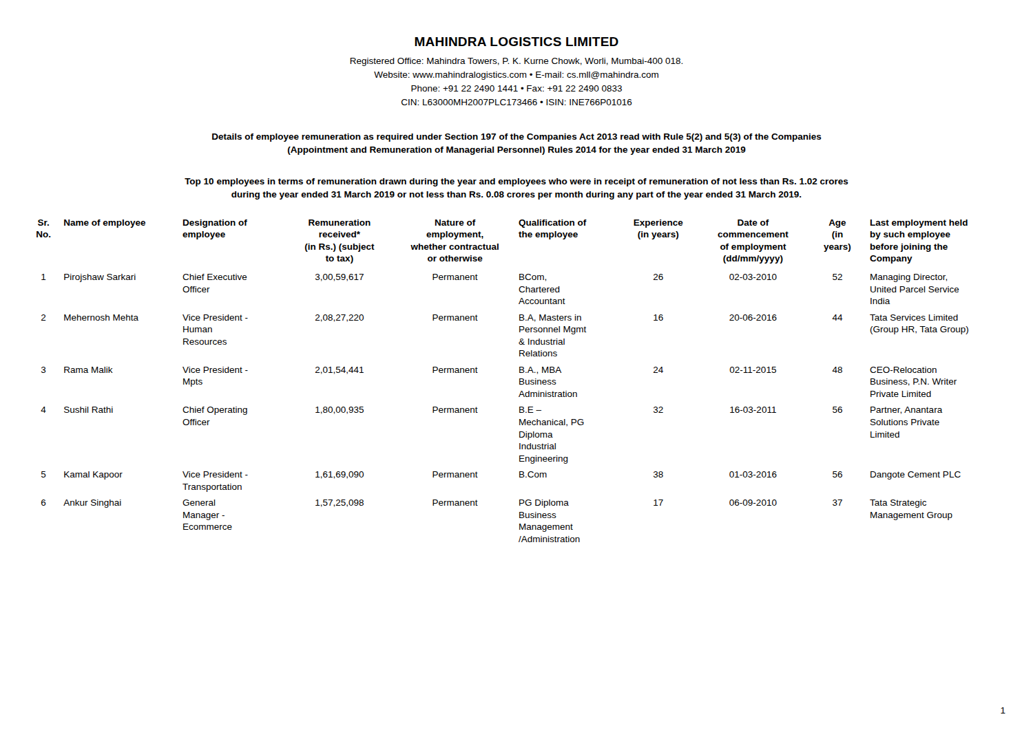MAHINDRA LOGISTICS LIMITED
Registered Office: Mahindra Towers, P. K. Kurne Chowk, Worli, Mumbai-400 018.
Website: www.mahindralogistics.com • E-mail: cs.mll@mahindra.com
Phone: +91 22 2490 1441 • Fax: +91 22 2490 0833
CIN: L63000MH2007PLC173466 • ISIN: INE766P01016
Details of employee remuneration as required under Section 197 of the Companies Act 2013 read with Rule 5(2) and 5(3) of the Companies
(Appointment and Remuneration of Managerial Personnel) Rules 2014 for the year ended 31 March 2019
Top 10 employees in terms of remuneration drawn during the year and employees who were in receipt of remuneration of not less than Rs. 1.02 crores
during the year ended 31 March 2019 or not less than Rs. 0.08 crores per month during any part of the year ended 31 March 2019.
| Sr. No. | Name of employee | Designation of employee | Remuneration received* (in Rs.) (subject to tax) | Nature of employment, whether contractual or otherwise | Qualification of the employee | Experience (in years) | Date of commencement of employment (dd/mm/yyyy) | Age (in years) | Last employment held by such employee before joining the Company |
| --- | --- | --- | --- | --- | --- | --- | --- | --- | --- |
| 1 | Pirojshaw Sarkari | Chief Executive Officer | 3,00,59,617 | Permanent | BCom, Chartered Accountant | 26 | 02-03-2010 | 52 | Managing Director, United Parcel Service India |
| 2 | Mehernosh Mehta | Vice President - Human Resources | 2,08,27,220 | Permanent | B.A, Masters in Personnel Mgmt & Industrial Relations | 16 | 20-06-2016 | 44 | Tata Services Limited (Group HR, Tata Group) |
| 3 | Rama Malik | Vice President - Mpts | 2,01,54,441 | Permanent | B.A., MBA Business Administration | 24 | 02-11-2015 | 48 | CEO-Relocation Business, P.N. Writer Private Limited |
| 4 | Sushil Rathi | Chief Operating Officer | 1,80,00,935 | Permanent | B.E – Mechanical, PG Diploma Industrial Engineering | 32 | 16-03-2011 | 56 | Partner, Anantara Solutions Private Limited |
| 5 | Kamal Kapoor | Vice President - Transportation | 1,61,69,090 | Permanent | B.Com | 38 | 01-03-2016 | 56 | Dangote Cement PLC |
| 6 | Ankur Singhai | General Manager - Ecommerce | 1,57,25,098 | Permanent | PG Diploma Business Management /Administration | 17 | 06-09-2010 | 37 | Tata Strategic Management Group |
1